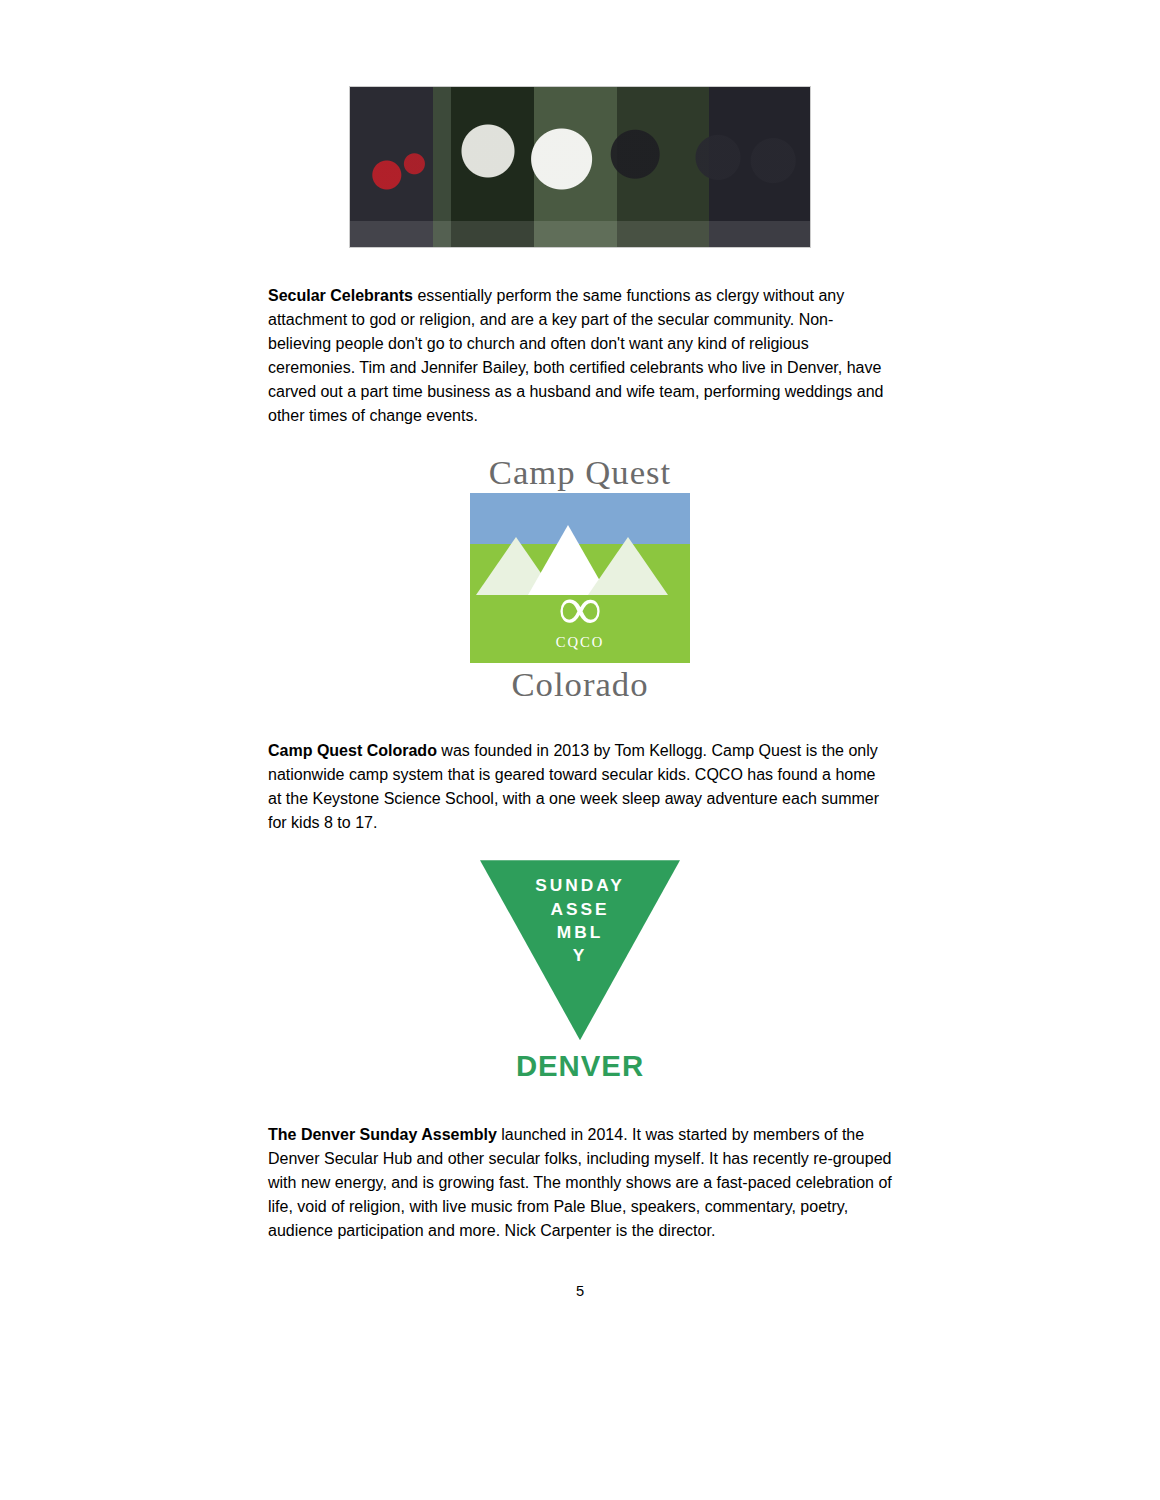Secular Celebrants essentially perform the same functions as clergy without any attachment to god or religion, and are a key part of the secular community. Non-believing people don't go to church and often don't want any kind of religious ceremonies. Tim and Jennifer Bailey, both certified celebrants who live in Denver, have carved out a part time business as a husband and wife team, performing weddings and other times of change events.
Camp Quest
∞
CQCO
Colorado
Camp Quest Colorado was founded in 2013 by Tom Kellogg. Camp Quest is the only nationwide camp system that is geared toward secular kids. CQCO has found a home at the Keystone Science School, with a one week sleep away adventure each summer for kids 8 to 17.
SUNDAY
ASSE
MBL
Y
DENVER
The Denver Sunday Assembly launched in 2014. It was started by members of the Denver Secular Hub and other secular folks, including myself. It has recently re-grouped with new energy, and is growing fast. The monthly shows are a fast-paced celebration of life, void of religion, with live music from Pale Blue, speakers, commentary, poetry, audience participation and more. Nick Carpenter is the director.
5